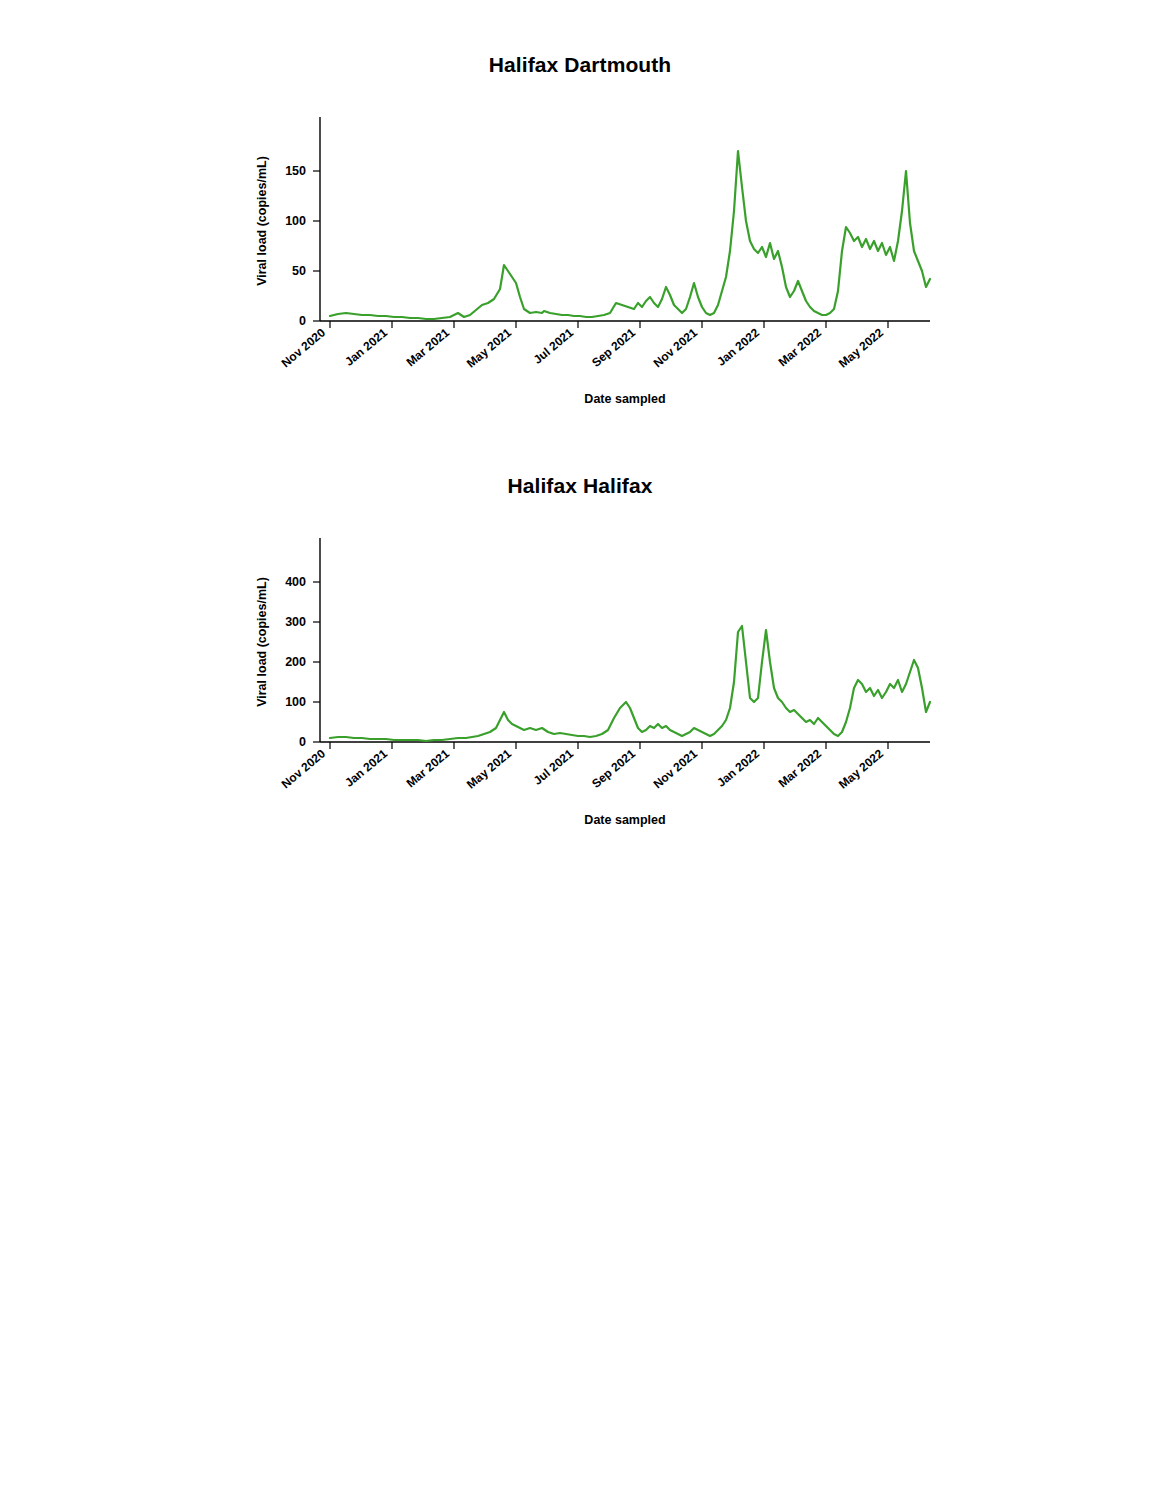Halifax Dartmouth
Halifax Dartmouth wastewater viral load over time Line chart of viral load in copies per millilitre sampled from November 2020 through mid 2022, showing low values through early 2021, a moderate peak near May 2021, small rises in autumn 2021, a sharp peak near 170 around January 2022, a decline through March 2022, and a second broad elevated period peaking near 170 around May 2022. 0 50 100 150 Viral load (copies/mL) Nov 2020 Jan 2021 Mar 2021 May 2021 Jul 2021 Sep 2021 Nov 2021 Jan 2022 Mar 2022 May 2022 Date sampled
Halifax Halifax
Halifax Halifax wastewater viral load over time Line chart of viral load in copies per millilitre sampled from November 2020 through mid 2022, showing low values through early 2021, a small peak near May 2021, a spike near 90 around September 2021, a sharp peak near 290 around January 2022 with a secondary peak near 280, a decline through March 2022, and a broad elevated period peaking near 210 around May 2022. 0 100 200 300 400 Viral load (copies/mL) Nov 2020 Jan 2021 Mar 2021 May 2021 Jul 2021 Sep 2021 Nov 2021 Jan 2022 Mar 2022 May 2022 Date sampled